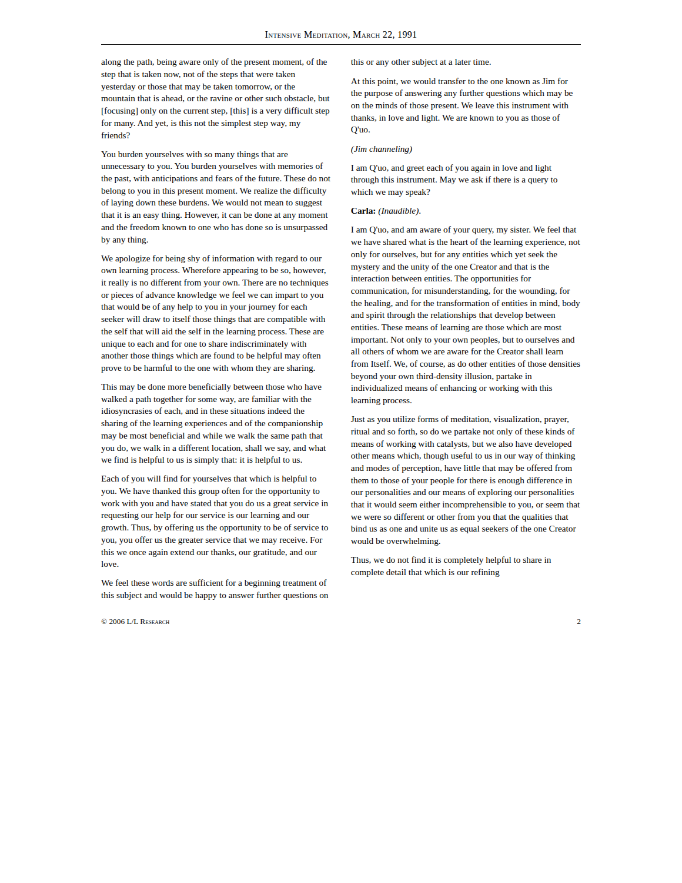Intensive Meditation, March 22, 1991
along the path, being aware only of the present moment, of the step that is taken now, not of the steps that were taken yesterday or those that may be taken tomorrow, or the mountain that is ahead, or the ravine or other such obstacle, but [focusing] only on the current step, [this] is a very difficult step for many. And yet, is this not the simplest step way, my friends?
You burden yourselves with so many things that are unnecessary to you. You burden yourselves with memories of the past, with anticipations and fears of the future. These do not belong to you in this present moment. We realize the difficulty of laying down these burdens. We would not mean to suggest that it is an easy thing. However, it can be done at any moment and the freedom known to one who has done so is unsurpassed by any thing.
We apologize for being shy of information with regard to our own learning process. Wherefore appearing to be so, however, it really is no different from your own. There are no techniques or pieces of advance knowledge we feel we can impart to you that would be of any help to you in your journey for each seeker will draw to itself those things that are compatible with the self that will aid the self in the learning process. These are unique to each and for one to share indiscriminately with another those things which are found to be helpful may often prove to be harmful to the one with whom they are sharing.
This may be done more beneficially between those who have walked a path together for some way, are familiar with the idiosyncrasies of each, and in these situations indeed the sharing of the learning experiences and of the companionship may be most beneficial and while we walk the same path that you do, we walk in a different location, shall we say, and what we find is helpful to us is simply that: it is helpful to us.
Each of you will find for yourselves that which is helpful to you. We have thanked this group often for the opportunity to work with you and have stated that you do us a great service in requesting our help for our service is our learning and our growth. Thus, by offering us the opportunity to be of service to you, you offer us the greater service that we may receive. For this we once again extend our thanks, our gratitude, and our love.
We feel these words are sufficient for a beginning treatment of this subject and would be happy to answer further questions on this or any other subject at a later time.
At this point, we would transfer to the one known as Jim for the purpose of answering any further questions which may be on the minds of those present. We leave this instrument with thanks, in love and light. We are known to you as those of Q'uo.
(Jim channeling)
I am Q'uo, and greet each of you again in love and light through this instrument. May we ask if there is a query to which we may speak?
Carla: (Inaudible).
I am Q'uo, and am aware of your query, my sister. We feel that we have shared what is the heart of the learning experience, not only for ourselves, but for any entities which yet seek the mystery and the unity of the one Creator and that is the interaction between entities. The opportunities for communication, for misunderstanding, for the wounding, for the healing, and for the transformation of entities in mind, body and spirit through the relationships that develop between entities. These means of learning are those which are most important. Not only to your own peoples, but to ourselves and all others of whom we are aware for the Creator shall learn from Itself. We, of course, as do other entities of those densities beyond your own third-density illusion, partake in individualized means of enhancing or working with this learning process.
Just as you utilize forms of meditation, visualization, prayer, ritual and so forth, so do we partake not only of these kinds of means of working with catalysts, but we also have developed other means which, though useful to us in our way of thinking and modes of perception, have little that may be offered from them to those of your people for there is enough difference in our personalities and our means of exploring our personalities that it would seem either incomprehensible to you, or seem that we were so different or other from you that the qualities that bind us as one and unite us as equal seekers of the one Creator would be overwhelming.
Thus, we do not find it is completely helpful to share in complete detail that which is our refining
© 2006 L/L Research 2